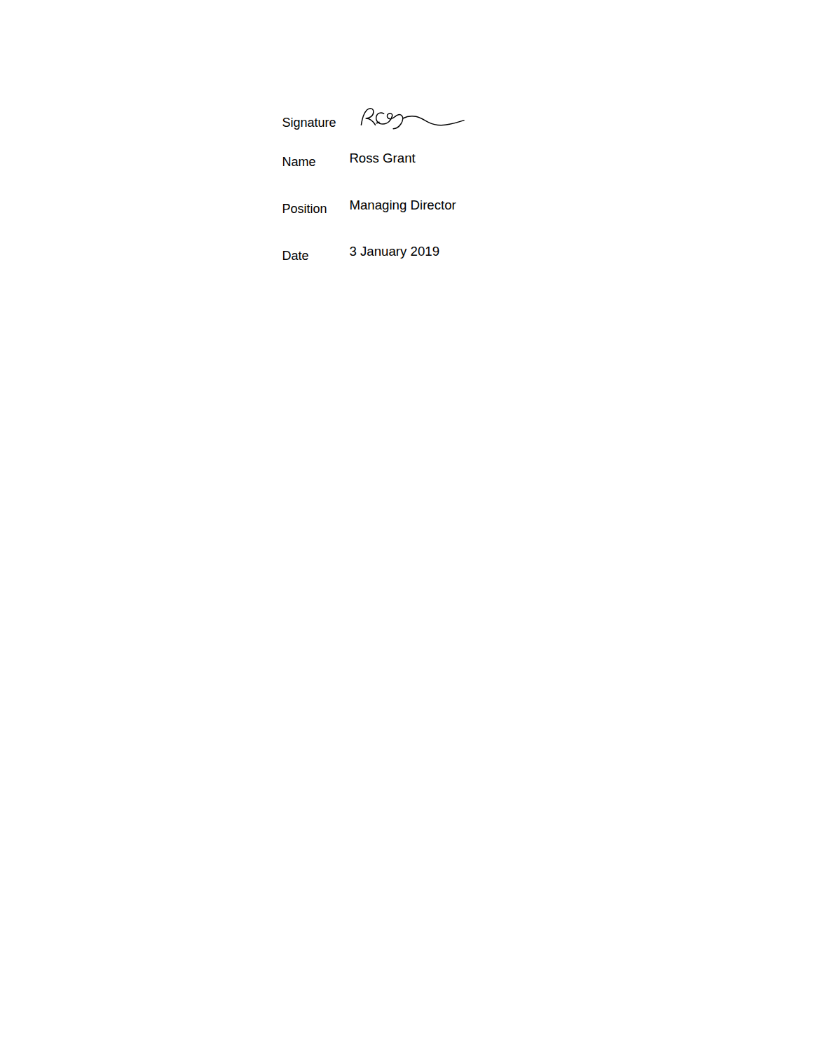Signature
Name
Ross Grant
Position
Managing Director
Date
3 January 2019